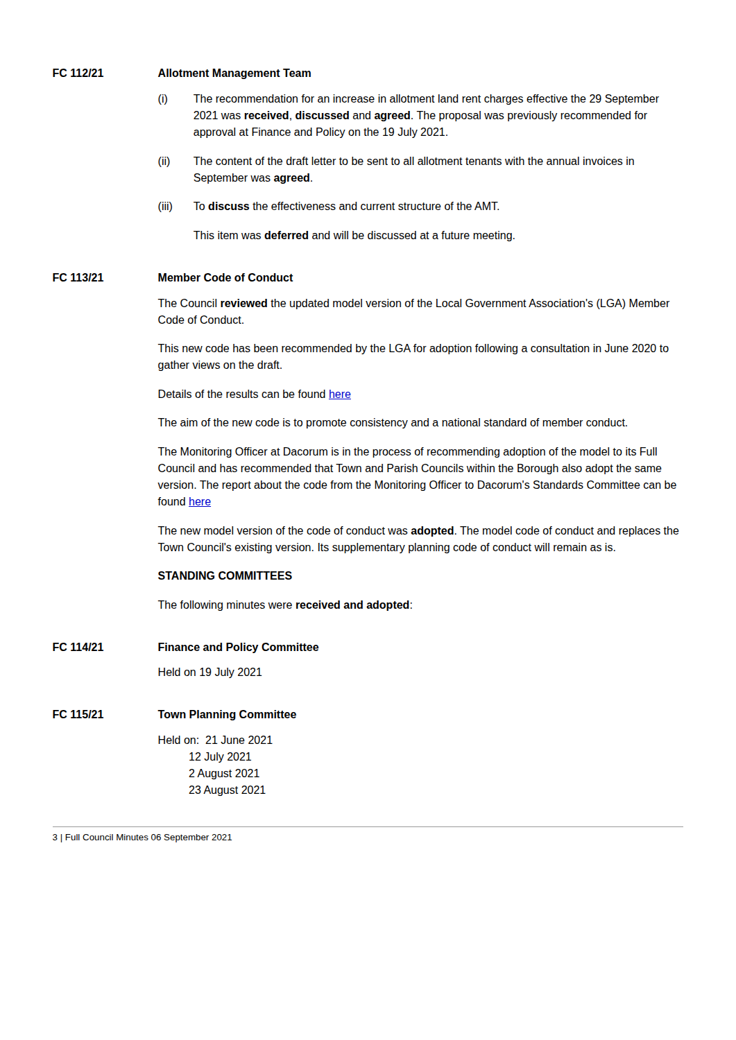FC 112/21
Allotment Management Team
(i)
The recommendation for an increase in allotment land rent charges effective the 29 September 2021 was received, discussed and agreed. The proposal was previously recommended for approval at Finance and Policy on the 19 July 2021.
(ii)
The content of the draft letter to be sent to all allotment tenants with the annual invoices in September was agreed.
(iii)
To discuss the effectiveness and current structure of the AMT.
This item was deferred and will be discussed at a future meeting.
FC 113/21
Member Code of Conduct
The Council reviewed the updated model version of the Local Government Association's (LGA) Member Code of Conduct.
This new code has been recommended by the LGA for adoption following a consultation in June 2020 to gather views on the draft.
Details of the results can be found here
The aim of the new code is to promote consistency and a national standard of member conduct.
The Monitoring Officer at Dacorum is in the process of recommending adoption of the model to its Full Council and has recommended that Town and Parish Councils within the Borough also adopt the same version. The report about the code from the Monitoring Officer to Dacorum's Standards Committee can be found here
The new model version of the code of conduct was adopted. The model code of conduct and replaces the Town Council's existing version. Its supplementary planning code of conduct will remain as is.
STANDING COMMITTEES
The following minutes were received and adopted:
FC 114/21
Finance and Policy Committee
Held on 19 July 2021
FC 115/21
Town Planning Committee
Held on: 21 June 2021
12 July 2021
2 August 2021
23 August 2021
3 | Full Council Minutes 06 September 2021